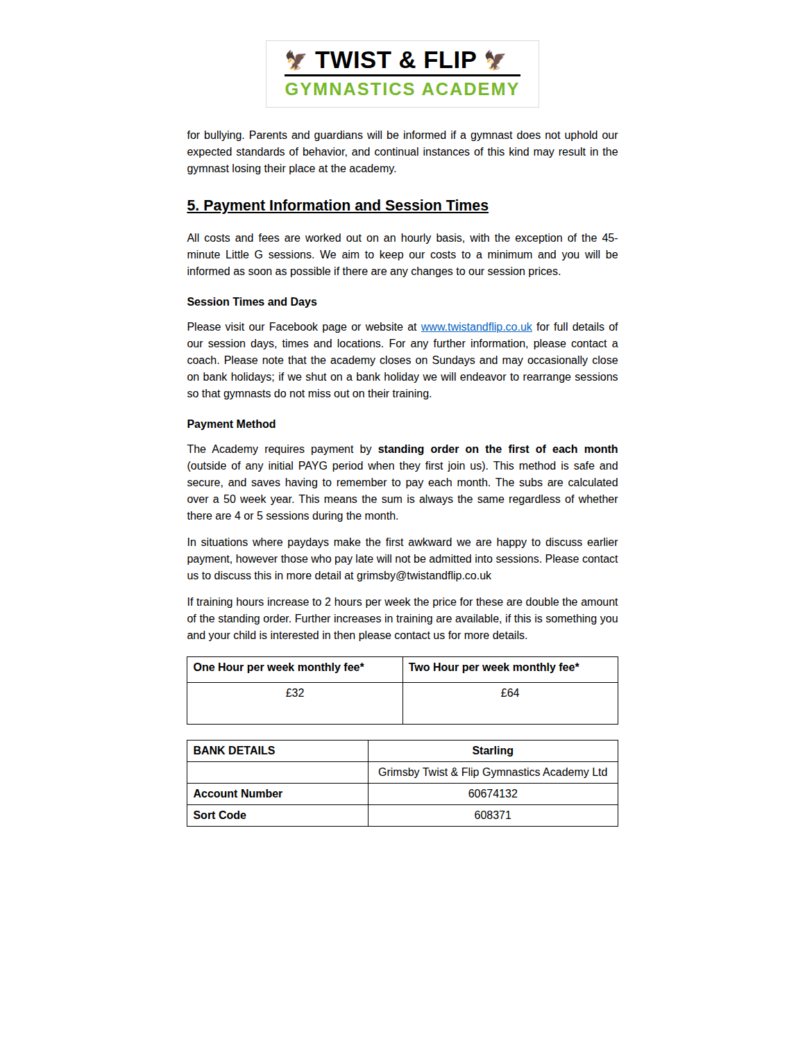🦅 TWIST & FLIP 🦅
GYMNASTICS ACADEMY
for bullying. Parents and guardians will be informed if a gymnast does not uphold our expected standards of behavior, and continual instances of this kind may result in the gymnast losing their place at the academy.
5. Payment Information and Session Times
All costs and fees are worked out on an hourly basis, with the exception of the 45-minute Little G sessions. We aim to keep our costs to a minimum and you will be informed as soon as possible if there are any changes to our session prices.
Session Times and Days
Please visit our Facebook page or website at www.twistandflip.co.uk for full details of our session days, times and locations. For any further information, please contact a coach. Please note that the academy closes on Sundays and may occasionally close on bank holidays; if we shut on a bank holiday we will endeavor to rearrange sessions so that gymnasts do not miss out on their training.
Payment Method
The Academy requires payment by standing order on the first of each month (outside of any initial PAYG period when they first join us). This method is safe and secure, and saves having to remember to pay each month. The subs are calculated over a 50 week year. This means the sum is always the same regardless of whether there are 4 or 5 sessions during the month.
In situations where paydays make the first awkward we are happy to discuss earlier payment, however those who pay late will not be admitted into sessions. Please contact us to discuss this in more detail at grimsby@twistandflip.co.uk
If training hours increase to 2 hours per week the price for these are double the amount of the standing order. Further increases in training are available, if this is something you and your child is interested in then please contact us for more details.
| One Hour per week monthly fee* | Two Hour per week monthly fee* |
| £32 | £64 |
| BANK DETAILS | Starling |
| | Grimsby Twist & Flip Gymnastics Academy Ltd |
| Account Number | 60674132 |
| Sort Code | 608371 |